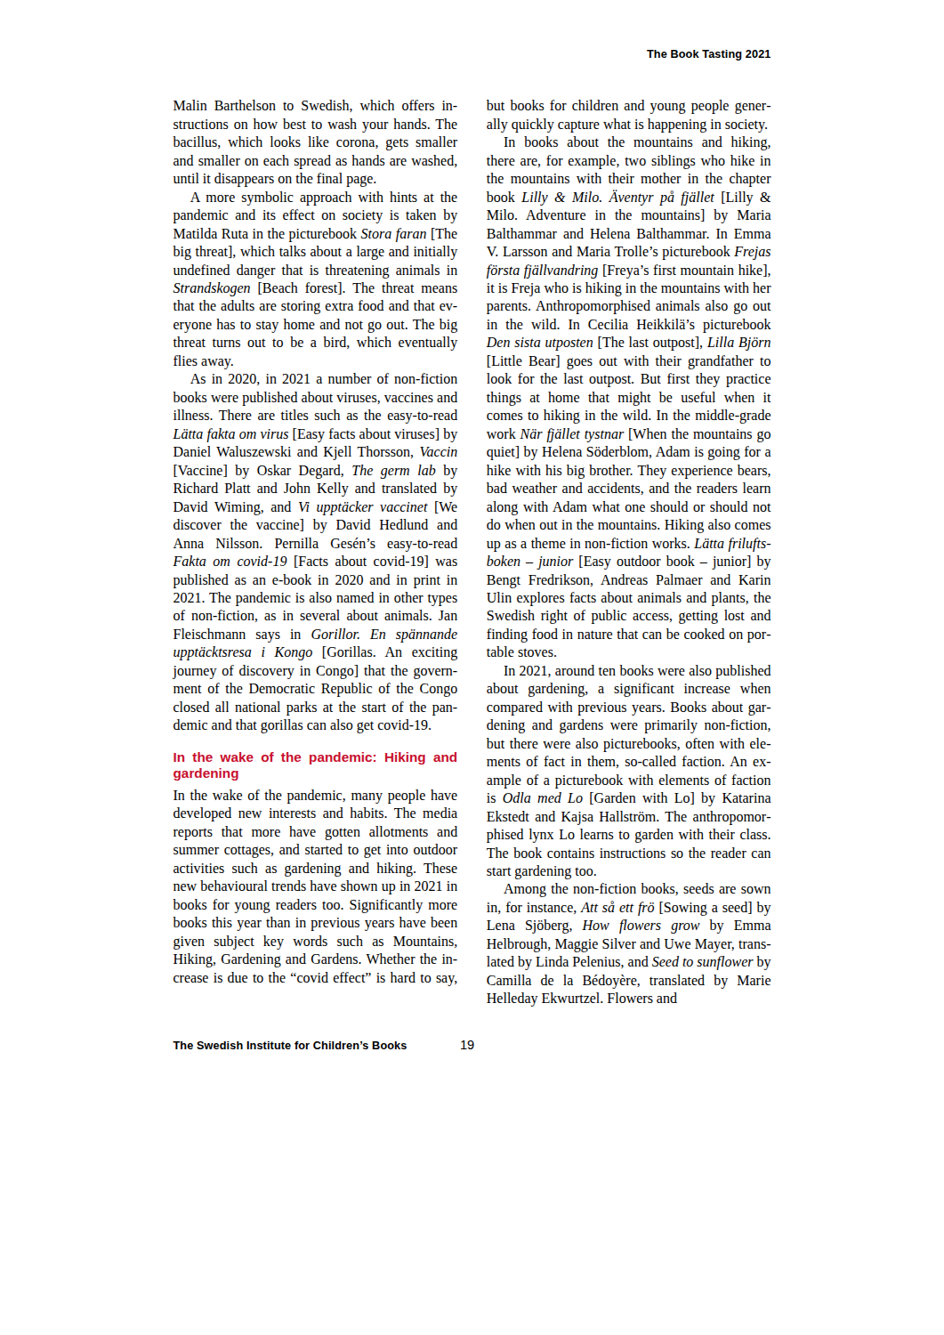The Book Tasting 2021
Malin Barthelson to Swedish, which offers instructions on how best to wash your hands. The bacillus, which looks like corona, gets smaller and smaller on each spread as hands are washed, until it disappears on the final page.
A more symbolic approach with hints at the pandemic and its effect on society is taken by Matilda Ruta in the picturebook Stora faran [The big threat], which talks about a large and initially undefined danger that is threatening animals in Strandskogen [Beach forest]. The threat means that the adults are storing extra food and that everyone has to stay home and not go out. The big threat turns out to be a bird, which eventually flies away.
As in 2020, in 2021 a number of non-fiction books were published about viruses, vaccines and illness. There are titles such as the easy-to-read Lätta fakta om virus [Easy facts about viruses] by Daniel Waluszewski and Kjell Thorsson, Vaccin [Vaccine] by Oskar Degard, The germ lab by Richard Platt and John Kelly and translated by David Wiming, and Vi upptäcker vaccinet [We discover the vaccine] by David Hedlund and Anna Nilsson. Pernilla Gesén’s easy-to-read Fakta om covid-19 [Facts about covid-19] was published as an e-book in 2020 and in print in 2021. The pandemic is also named in other types of non-fiction, as in several about animals. Jan Fleischmann says in Gorillor. En spännande upptäcktsresa i Kongo [Gorillas. An exciting journey of discovery in Congo] that the government of the Democratic Republic of the Congo closed all national parks at the start of the pandemic and that gorillas can also get covid-19.
In the wake of the pandemic: Hiking and gardening
In the wake of the pandemic, many people have developed new interests and habits. The media reports that more have gotten allotments and summer cottages, and started to get into outdoor activities such as gardening and hiking. These new behavioural trends have shown up in 2021 in books for young readers too. Significantly more books this year than in previous years have been given subject key words such as Mountains, Hiking, Gardening and Gardens. Whether the increase is due to the “covid effect” is hard to say, but books for children and young people generally quickly capture what is happening in society.
In books about the mountains and hiking, there are, for example, two siblings who hike in the mountains with their mother in the chapter book Lilly & Milo. Äventyr på fjället [Lilly & Milo. Adventure in the mountains] by Maria Balthammar and Helena Balthammar. In Emma V. Larsson and Maria Trolle’s picturebook Frejas första fjällvandring [Freya’s first mountain hike], it is Freja who is hiking in the mountains with her parents. Anthropomorphised animals also go out in the wild. In Cecilia Heikkilä’s picturebook Den sista utposten [The last outpost], Lilla Björn [Little Bear] goes out with their grandfather to look for the last outpost. But first they practice things at home that might be useful when it comes to hiking in the wild. In the middle-grade work När fjället tystnar [When the mountains go quiet] by Helena Söderblom, Adam is going for a hike with his big brother. They experience bears, bad weather and accidents, and the readers learn along with Adam what one should or should not do when out in the mountains. Hiking also comes up as a theme in non-fiction works. Lätta friluftsboken – junior [Easy outdoor book – junior] by Bengt Fredrikson, Andreas Palmaer and Karin Ulin explores facts about animals and plants, the Swedish right of public access, getting lost and finding food in nature that can be cooked on portable stoves.
In 2021, around ten books were also published about gardening, a significant increase when compared with previous years. Books about gardening and gardens were primarily non-fiction, but there were also picturebooks, often with elements of fact in them, so-called faction. An example of a picturebook with elements of faction is Odla med Lo [Garden with Lo] by Katarina Ekstedt and Kajsa Hallström. The anthropomorphised lynx Lo learns to garden with their class. The book contains instructions so the reader can start gardening too.
Among the non-fiction books, seeds are sown in, for instance, Att så ett frö [Sowing a seed] by Lena Sjöberg, How flowers grow by Emma Helbrough, Maggie Silver and Uwe Mayer, translated by Linda Pelenius, and Seed to sunflower by Camilla de la Bédoyère, translated by Marie Helleday Ekwurtzel. Flowers and
The Swedish Institute for Children’s Books 19